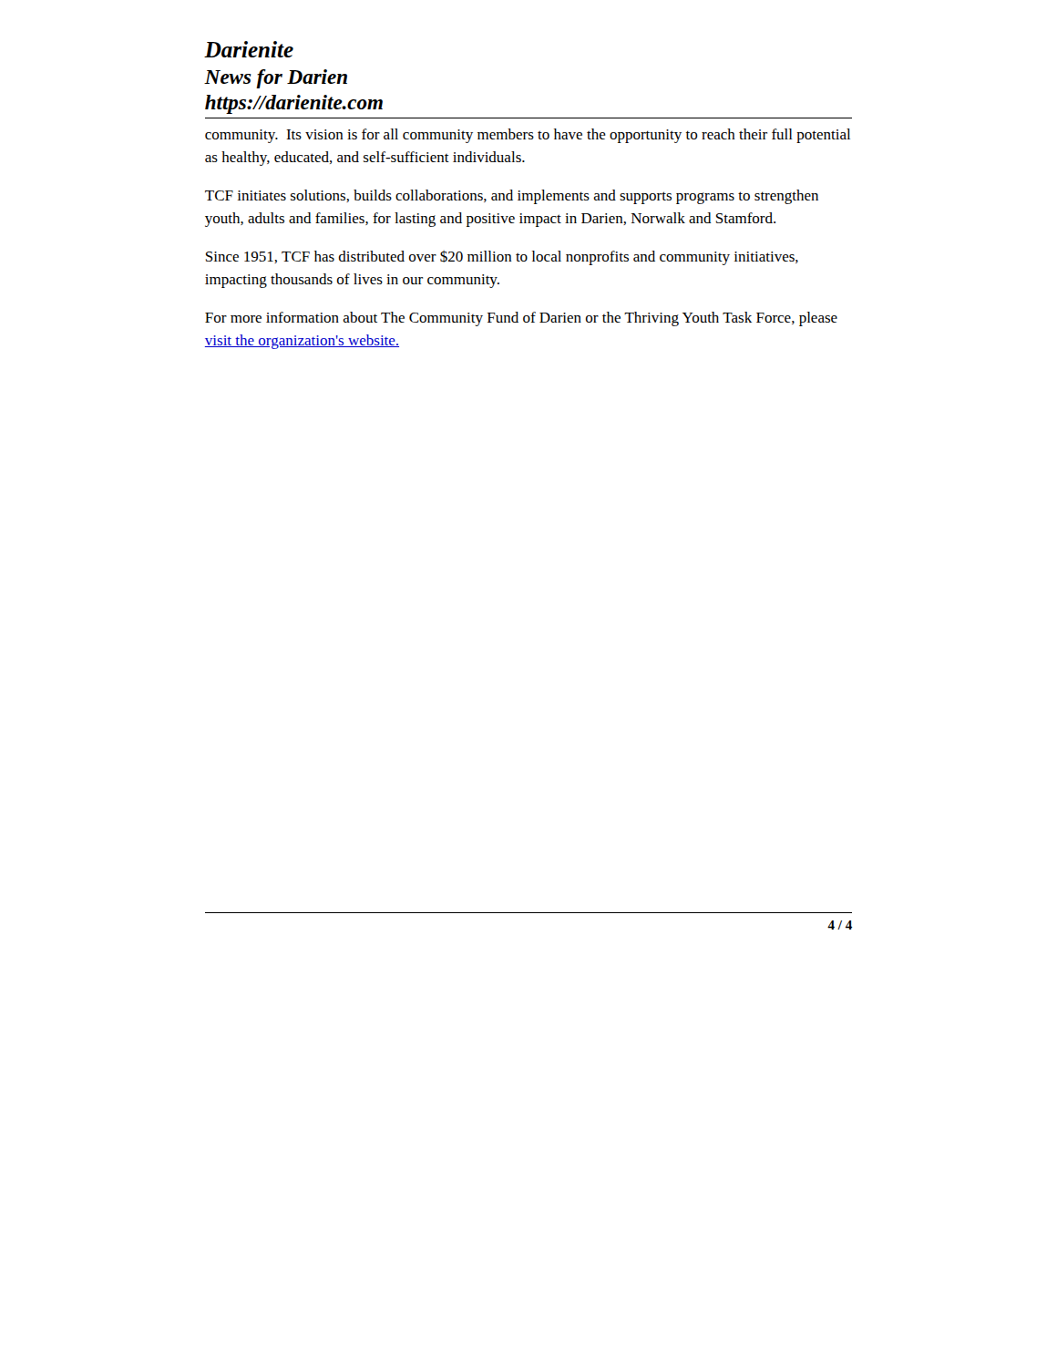Darienite
News for Darien
https://darienite.com
community. Its vision is for all community members to have the opportunity to reach their full potential as healthy, educated, and self-sufficient individuals.
TCF initiates solutions, builds collaborations, and implements and supports programs to strengthen youth, adults and families, for lasting and positive impact in Darien, Norwalk and Stamford.
Since 1951, TCF has distributed over $20 million to local nonprofits and community initiatives, impacting thousands of lives in our community.
For more information about The Community Fund of Darien or the Thriving Youth Task Force, please visit the organization's website.
4 / 4